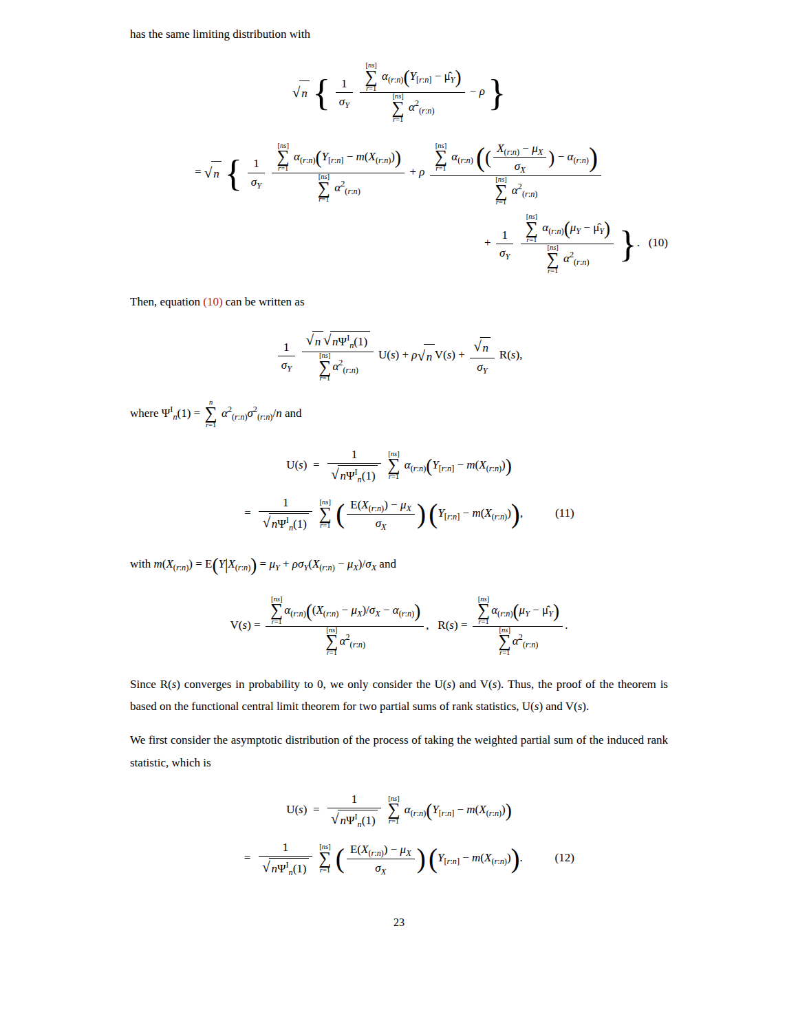has the same limiting distribution with
√n { 1 σY [ns]∑r=1 α(r:n)(Y[r:n] − μ̂Y) [ns]∑r=1 α2(r:n) − ρ }
= √n { 1 σY [ns]∑r=1 α(r:n)(Y[r:n] − m(X(r:n))) [ns]∑r=1 α2(r:n) + ρ [ns]∑r=1 α(r:n) ((X(r:n) − μX σX) − α(r:n)) [ns]∑r=1 α2(r:n)
+ 1 σY [ns]∑r=1 α(r:n)(μY − μ̂Y) [ns]∑r=1 α2(r:n) }. (10)
Then, equation (10) can be written as
1 σY √n√n ΨIn(1) [ns]∑r=1 α2(r:n) U(s) + ρ√n V(s) + √n σY R(s),
where ΨIn(1) = n∑r=1 α2(r:n)σ2(r:n)/n and
U(s) = 1√n ΨIn(1) [ns]∑r=1 α(r:n)(Y[r:n] − m(X(r:n)))
= 1√n ΨIn(1) [ns]∑r=1 (E(X(r:n)) − μX σX) (Y[r:n] − m(X(r:n))), (11)
with m(X(r:n)) = E(Y|X(r:n)) = μY + ρσY(X(r:n) − μX)/σX and
V(s) = [ns]∑r=1 α(r:n)((X(r:n) − μX)/σX − α(r:n)) [ns]∑r=1 α2(r:n) , R(s) = [ns]∑r=1 α(r:n)(μY − μ̂Y) [ns]∑r=1 α2(r:n) .
Since R(s) converges in probability to 0, we only consider the U(s) and V(s). Thus, the proof of the theorem is based on the functional central limit theorem for two partial sums of rank statistics, U(s) and V(s).
We first consider the asymptotic distribution of the process of taking the weighted partial sum of the induced rank statistic, which is
U(s) = 1√n ΨIn(1) [ns]∑r=1 α(r:n)(Y[r:n] − m(X(r:n)))
= 1√n ΨIn(1) [ns]∑r=1 (E(X(r:n)) − μX σX) (Y[r:n] − m(X(r:n))). (12)
23